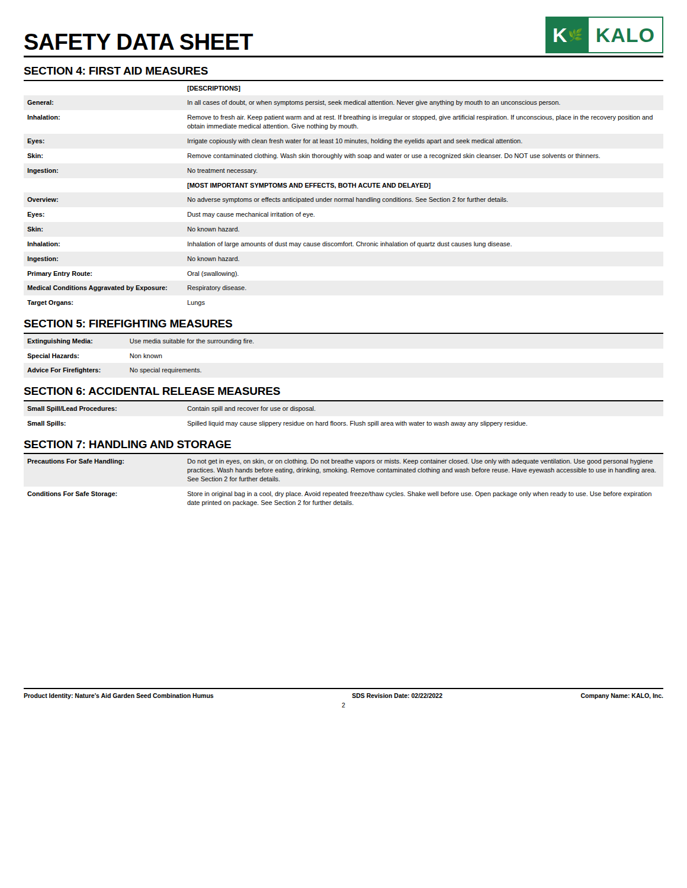SAFETY DATA SHEET
K🌿
KALO
SECTION 4: FIRST AID MEASURES
| | [DESCRIPTIONS] |
| General: | In all cases of doubt, or when symptoms persist, seek medical attention. Never give anything by mouth to an unconscious person. |
| Inhalation: | Remove to fresh air. Keep patient warm and at rest. If breathing is irregular or stopped, give artificial respiration. If unconscious, place in the recovery position and obtain immediate medical attention. Give nothing by mouth. |
| Eyes: | Irrigate copiously with clean fresh water for at least 10 minutes, holding the eyelids apart and seek medical attention. |
| Skin: | Remove contaminated clothing. Wash skin thoroughly with soap and water or use a recognized skin cleanser. Do NOT use solvents or thinners. |
| Ingestion: | No treatment necessary. |
| | [MOST IMPORTANT SYMPTOMS AND EFFECTS, BOTH ACUTE AND DELAYED] |
| Overview: | No adverse symptoms or effects anticipated under normal handling conditions. See Section 2 for further details. |
| Eyes: | Dust may cause mechanical irritation of eye. |
| Skin: | No known hazard. |
| Inhalation: | Inhalation of large amounts of dust may cause discomfort. Chronic inhalation of quartz dust causes lung disease. |
| Ingestion: | No known hazard. |
| Primary Entry Route: | Oral (swallowing). |
| Medical Conditions Aggravated by Exposure: | Respiratory disease. |
| Target Organs: | Lungs |
SECTION 5: FIREFIGHTING MEASURES
| Extinguishing Media: | Use media suitable for the surrounding fire. |
| Special Hazards: | Non known |
| Advice For Firefighters: | No special requirements. |
SECTION 6: ACCIDENTAL RELEASE MEASURES
| Small Spill/Lead Procedures: | Contain spill and recover for use or disposal. |
| Small Spills: | Spilled liquid may cause slippery residue on hard floors. Flush spill area with water to wash away any slippery residue. |
SECTION 7: HANDLING AND STORAGE
| Precautions For Safe Handling: | Do not get in eyes, on skin, or on clothing. Do not breathe vapors or mists. Keep container closed. Use only with adequate ventilation. Use good personal hygiene practices. Wash hands before eating, drinking, smoking. Remove contaminated clothing and wash before reuse. Have eyewash accessible to use in handling area. See Section 2 for further details. |
| Conditions For Safe Storage: | Store in original bag in a cool, dry place. Avoid repeated freeze/thaw cycles. Shake well before use. Open package only when ready to use. Use before expiration date printed on package. See Section 2 for further details. |
Product Identity: Nature’s Aid Garden Seed Combination Humus SDS Revision Date: 02/22/2022 Company Name: KALO, Inc.
2